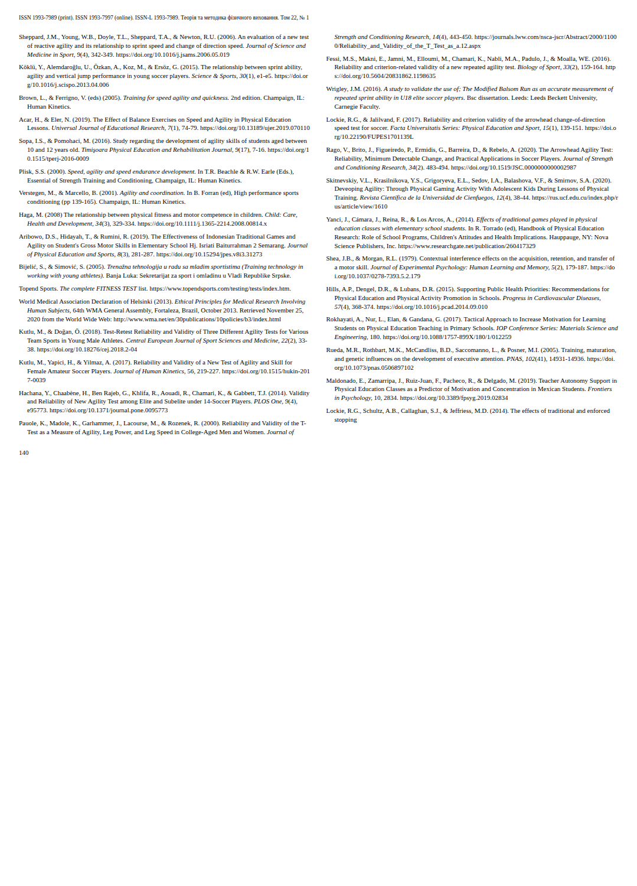ISSN 1993-7989 (print). ISSN 1993-7997 (online). ISSN-L 1993-7989. Теорія та методика фізичного виховання. Том 22, № 1
Sheppard, J.M., Young, W.B., Doyle, T.L., Sheppard, T.A., & Newton, R.U. (2006). An evaluation of a new test of reactive agility and its relationship to sprint speed and change of direction speed. Journal of Science and Medicine in Sport, 9(4), 342-349. https://doi.org/10.1016/j.jsams.2006.05.019
Köklü, Y., Alemdaroğlu, U., Özkan, A., Koz, M., & Ersöz, G. (2015). The relationship between sprint ability, agility and vertical jump performance in young soccer players. Science & Sports, 30(1), e1-e5. https://doi.org/10.1016/j.scispo.2013.04.006
Brown, L., & Ferrigno, V. (eds) (2005). Training for speed agility and quickness. 2nd edition. Champaign, IL: Human Kinetics.
Acar, H., & Eler, N. (2019). The Effect of Balance Exercises on Speed and Agility in Physical Education Lessons. Universal Journal of Educational Research, 7(1), 74-79. https://doi.org/10.13189/ujer.2019.070110
Sopa, I.S., & Pomohaci, M. (2016). Study regarding the development of agility skills of students aged between 10 and 12 years old. Timişoara Physical Education and Rehabilitation Journal, 9(17), 7-16. https://doi.org/10.1515/tperj-2016-0009
Plisk, S.S. (2000). Speed, agility and speed endurance development. In T.R. Beachle & R.W. Earle (Eds.), Essential of Strength Training and Conditioning, Champaign, IL: Human Kinetics.
Verstegen, M., & Marcello, B. (2001). Agility and coordination. In B. Forran (ed), High performance sports conditioning (pp 139-165). Champaign, IL: Human Kinetics.
Haga, M. (2008) The relationship between physical fitness and motor competence in children. Child: Care, Health and Development, 34(3), 329-334. https://doi.org/10.1111/j.1365-2214.2008.00814.x
Aribowo, D.S., Hidayah, T., & Rumini, R. (2019). The Effectiveness of Indonesian Traditional Games and Agility on Student's Gross Motor Skills in Elementary School Hj. Isriati Baiturrahman 2 Semarang. Journal of Physical Education and Sports, 8(3), 281-287. https://doi.org/10.15294/jpes.v8i3.31273
Bijelić, S., & Simović, S. (2005). Trenažna tehnologija u radu sa mladim sportistima (Training technology in working with young athletes). Banja Luka: Sekretarijat za sport i omladinu u Vladi Republike Srpske.
Topend Sports. The complete FITNESS TEST list. https://www.topendsports.com/testing/tests/index.htm.
World Medical Association Declaration of Helsinki (2013). Ethical Principles for Medical Research Involving Human Subjects, 64th WMA General Assembly, Fortaleza, Brazil, October 2013. Retrieved November 25, 2020 from the World Wide Web: http://www.wma.net/en/30publications/10policies/b3/index.html
Kutlu, M., & Doğan, Ö. (2018). Test-Retest Reliability and Validity of Three Different Agility Tests for Various Team Sports in Young Male Athletes. Central European Journal of Sport Sciences and Medicine, 22(2), 33-38. https://doi.org/10.18276/cej.2018.2-04
Kutlu, M., Yapici, H., & Yilmaz, A. (2017). Reliability and Validity of a New Test of Agility and Skill for Female Amateur Soccer Players. Journal of Human Kinetics, 56, 219-227. https://doi.org/10.1515/hukin-2017-0039
Hachana, Y., Chaabène, H., Ben Rajeb, G., Khlifa, R., Aouadi, R., Chamari, K., & Gabbett, T.J. (2014). Validity and Reliability of New Agility Test among Elite and Subelite under 14-Soccer Players. PLOS One, 9(4), e95773. https://doi.org/10.1371/journal.pone.0095773
Pauole, K., Madole, K., Garhammer, J., Lacourse, M., & Rozenek, R. (2000). Reliability and Validity of the T-Test as a Measure of Agility, Leg Power, and Leg Speed in College-Aged Men and Women. Journal of Strength and Conditioning Research, 14(4), 443-450. https://journals.lww.com/nsca-jscr/Abstract/2000/11000/Reliability_and_Validity_of_the_T_Test_as_a.12.aspx
Fessi, M.S., Makni, E., Jamni, M., Elloumi, M., Chamari, K., Nabli, M.A., Padulo, J., & Moalla, WE. (2016). Reliability and criterion-related validity of a new repeated agility test. Biology of Sport, 33(2), 159-164. https://doi.org/10.5604/20831862.1198635
Wrigley, J.M. (2016). A study to validate the use of; The Modified Balsom Run as an accurate measurement of repeated sprint ability in U18 elite soccer players. Bsc dissertation. Leeds: Leeds Beckett University, Carnegie Faculty.
Lockie, R.G., & Jalilvand, F. (2017). Reliability and criterion validity of the arrowhead change-of-direction speed test for soccer. Facta Universitatis Series: Physical Education and Sport, 15(1), 139-151. https://doi.org/10.22190/FUPES1701139L
Rago, V., Brito, J., Figueiredo, P., Ermidis, G., Barreira, D., & Rebelo, A. (2020). The Arrowhead Agility Test: Reliability, Minimum Detectable Change, and Practical Applications in Soccer Players. Journal of Strength and Conditioning Research, 34(2). 483-494. https://doi.org/10.1519/JSC.0000000000002987
Skitnevskiy, V.L., Krasilnikova, Y.S., Grigoryeva, E.L., Sedov, I.A., Balashova, V.F., & Smirnov, S.A. (2020). Deveoping Agility: Through Physical Gaming Activity With Adolescent Kids During Lessons of Physical Training. Revista Científica de la Universidad de Cienfuegos, 12(4), 38-44. https://rus.ucf.edu.cu/index.php/rus/article/view/1610
Yanci, J., Cámara, J., Reina, R., & Los Arcos, A., (2014). Effects of traditional games played in physical education classes with elementary school students. In R. Torrado (ed), Handbook of Physical Education Research: Role of School Programs, Children's Attitudes and Health Implications. Hauppauge, NY: Nova Science Publishers, Inc. https://www.researchgate.net/publication/260417329
Shea, J.B., & Morgan, R.L. (1979). Contextual interference effects on the acquisition, retention, and transfer of a motor skill. Journal of Experimental Psychology: Human Learning and Memory, 5(2), 179-187. https://doi.org/10.1037/0278-7393.5.2.179
Hills, A.P., Dengel, D.R., & Lubans, D.R. (2015). Supporting Public Health Priorities: Recommendations for Physical Education and Physical Activity Promotion in Schools. Progress in Cardiovascular Diseases, 57(4), 368-374. https://doi.org/10.1016/j.pcad.2014.09.010
Rokhayati, A., Nur, L., Elan, & Gandana, G. (2017). Tactical Approach to Increase Motivation for Learning Students on Physical Education Teaching in Primary Schools. IOP Conference Series: Materials Science and Engineering, 180. https://doi.org/10.1088/1757-899X/180/1/012259
Rueda, M.R., Rothbart, M.K., McCandliss, B.D., Saccomanno, L., & Posner, M.I. (2005). Training, maturation, and genetic influences on the development of executive attention. PNAS, 102(41), 14931-14936. https://doi.org/10.1073/pnas.0506897102
Maldonado, E., Zamarripa, J., Ruiz-Juan, F., Pacheco, R., & Delgado, M. (2019). Teacher Autonomy Support in Physical Education Classes as a Predictor of Motivation and Concentration in Mexican Students. Frontiers in Psychology, 10, 2834. https://doi.org/10.3389/fpsyg.2019.02834
Lockie, R.G., Schultz, A.B., Callaghan, S.J., & Jeffriess, M.D. (2014). The effects of traditional and enforced stopping
140